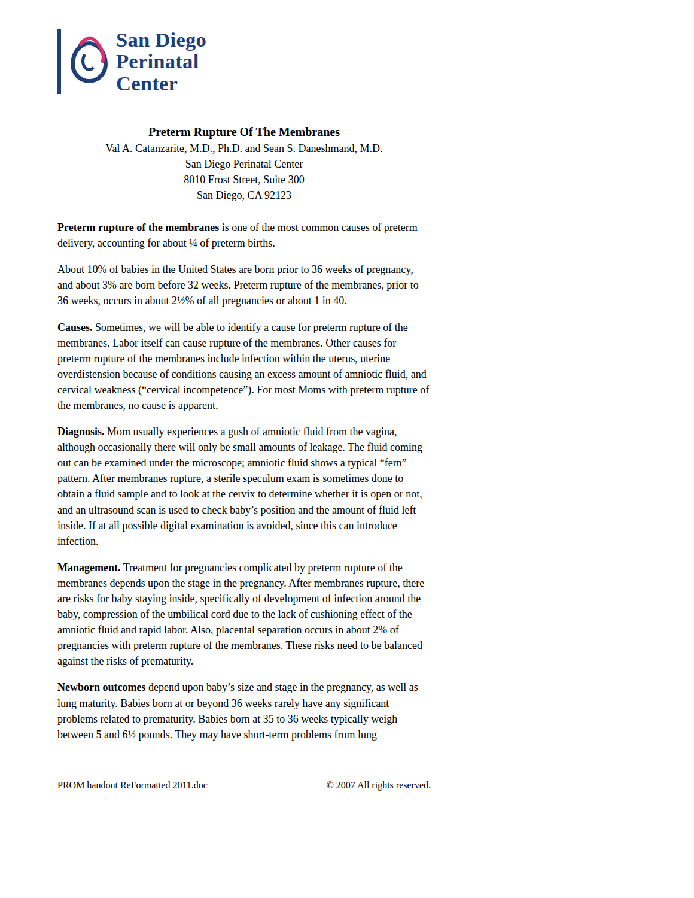San Diego
Perinatal
Center
Preterm Rupture Of The Membranes
Val A. Catanzarite, M.D., Ph.D. and Sean S. Daneshmand, M.D.
San Diego Perinatal Center
8010 Frost Street, Suite 300
San Diego, CA 92123
Preterm rupture of the membranes is one of the most common causes of preterm delivery, accounting for about ¼ of preterm births.
About 10% of babies in the United States are born prior to 36 weeks of pregnancy, and about 3% are born before 32 weeks. Preterm rupture of the membranes, prior to 36 weeks, occurs in about 2½% of all pregnancies or about 1 in 40.
Causes. Sometimes, we will be able to identify a cause for preterm rupture of the membranes. Labor itself can cause rupture of the membranes. Other causes for preterm rupture of the membranes include infection within the uterus, uterine overdistension because of conditions causing an excess amount of amniotic fluid, and cervical weakness (“cervical incompetence”). For most Moms with preterm rupture of the membranes, no cause is apparent.
Diagnosis. Mom usually experiences a gush of amniotic fluid from the vagina, although occasionally there will only be small amounts of leakage. The fluid coming out can be examined under the microscope; amniotic fluid shows a typical “fern” pattern. After membranes rupture, a sterile speculum exam is sometimes done to obtain a fluid sample and to look at the cervix to determine whether it is open or not, and an ultrasound scan is used to check baby’s position and the amount of fluid left inside. If at all possible digital examination is avoided, since this can introduce infection.
Management. Treatment for pregnancies complicated by preterm rupture of the membranes depends upon the stage in the pregnancy. After membranes rupture, there are risks for baby staying inside, specifically of development of infection around the baby, compression of the umbilical cord due to the lack of cushioning effect of the amniotic fluid and rapid labor. Also, placental separation occurs in about 2% of pregnancies with preterm rupture of the membranes. These risks need to be balanced against the risks of prematurity.
Newborn outcomes depend upon baby’s size and stage in the pregnancy, as well as lung maturity. Babies born at or beyond 36 weeks rarely have any significant problems related to prematurity. Babies born at 35 to 36 weeks typically weigh between 5 and 6½ pounds. They may have short-term problems from lung
PROM handout ReFormatted 2011.doc
© 2007 All rights reserved.